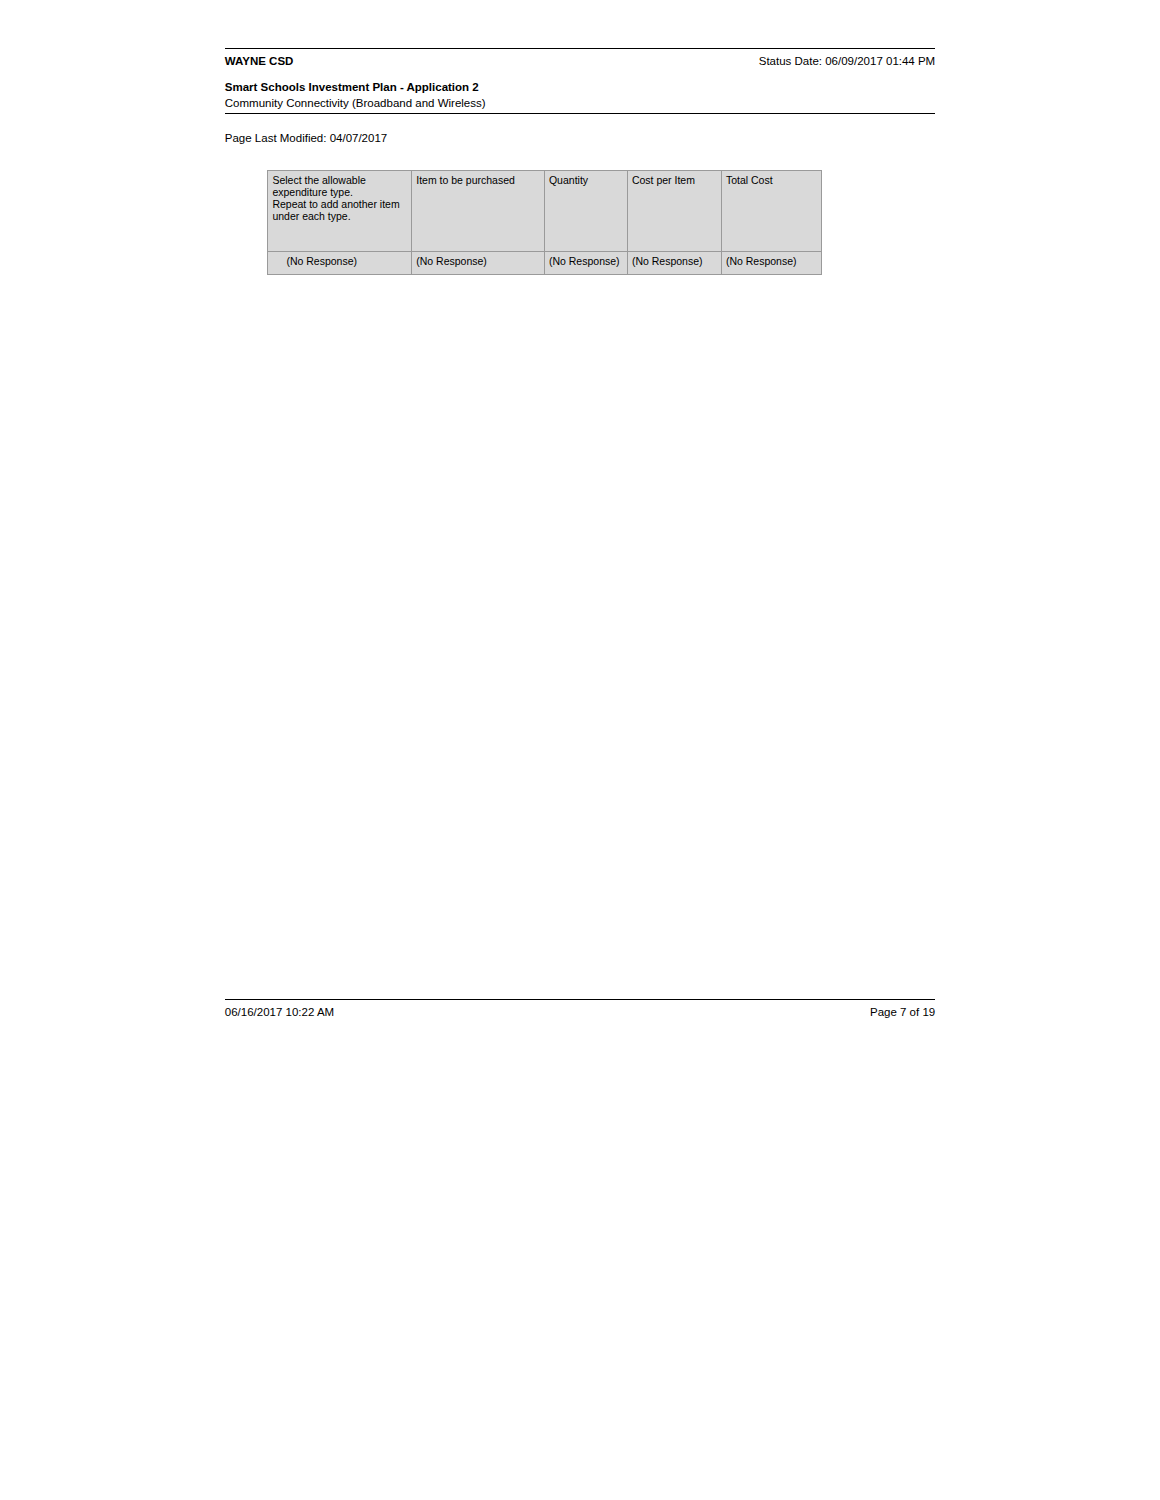WAYNE CSD Status Date: 06/09/2017 01:44 PM
Smart Schools Investment Plan - Application 2
Community Connectivity (Broadband and Wireless)
Page Last Modified: 04/07/2017
| Select the allowable expenditure type. Repeat to add another item under each type. | Item to be purchased | Quantity | Cost per Item | Total Cost |
| --- | --- | --- | --- | --- |
| (No Response) | (No Response) | (No Response) | (No Response) | (No Response) |
06/16/2017 10:22 AM Page 7 of 19